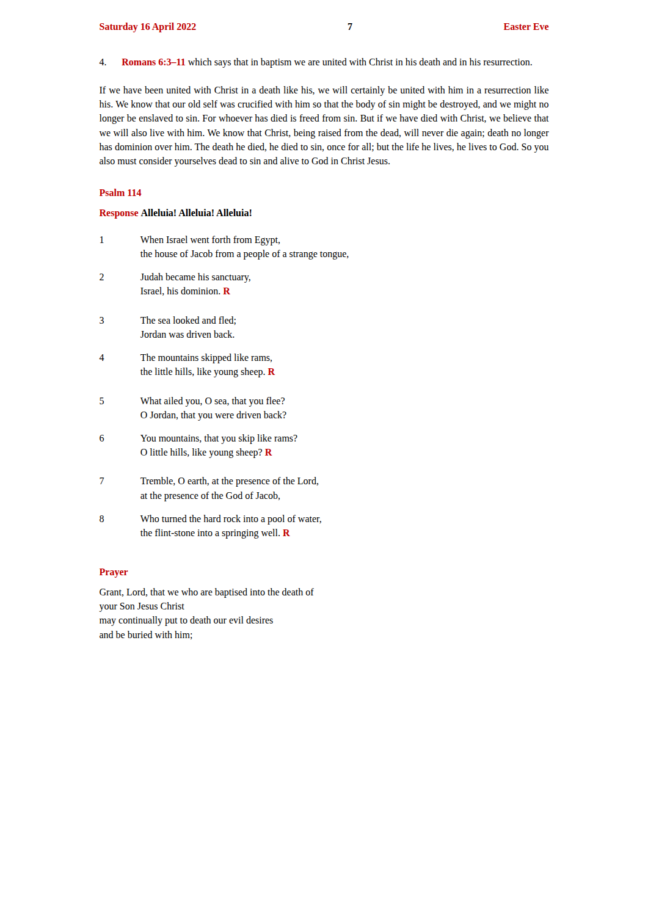Saturday 16 April 2022 7 Easter Eve
4. Romans 6:3–11 which says that in baptism we are united with Christ in his death and in his resurrection.
If we have been united with Christ in a death like his, we will certainly be united with him in a resurrection like his. We know that our old self was crucified with him so that the body of sin might be destroyed, and we might no longer be enslaved to sin. For whoever has died is freed from sin. But if we have died with Christ, we believe that we will also live with him. We know that Christ, being raised from the dead, will never die again; death no longer has dominion over him. The death he died, he died to sin, once for all; but the life he lives, he lives to God. So you also must consider yourselves dead to sin and alive to God in Christ Jesus.
Psalm 114
Response Alleluia! Alleluia! Alleluia!
| 1 | When Israel went forth from Egypt, the house of Jacob from a people of a strange tongue, |
| 2 | Judah became his sanctuary, Israel, his dominion. R |
| 3 | The sea looked and fled; Jordan was driven back. |
| 4 | The mountains skipped like rams, the little hills, like young sheep. R |
| 5 | What ailed you, O sea, that you flee? O Jordan, that you were driven back? |
| 6 | You mountains, that you skip like rams? O little hills, like young sheep? R |
| 7 | Tremble, O earth, at the presence of the Lord, at the presence of the God of Jacob, |
| 8 | Who turned the hard rock into a pool of water, the flint-stone into a springing well. R |
Prayer
Grant, Lord, that we who are baptised into the death of
your Son Jesus Christ
may continually put to death our evil desires
and be buried with him;